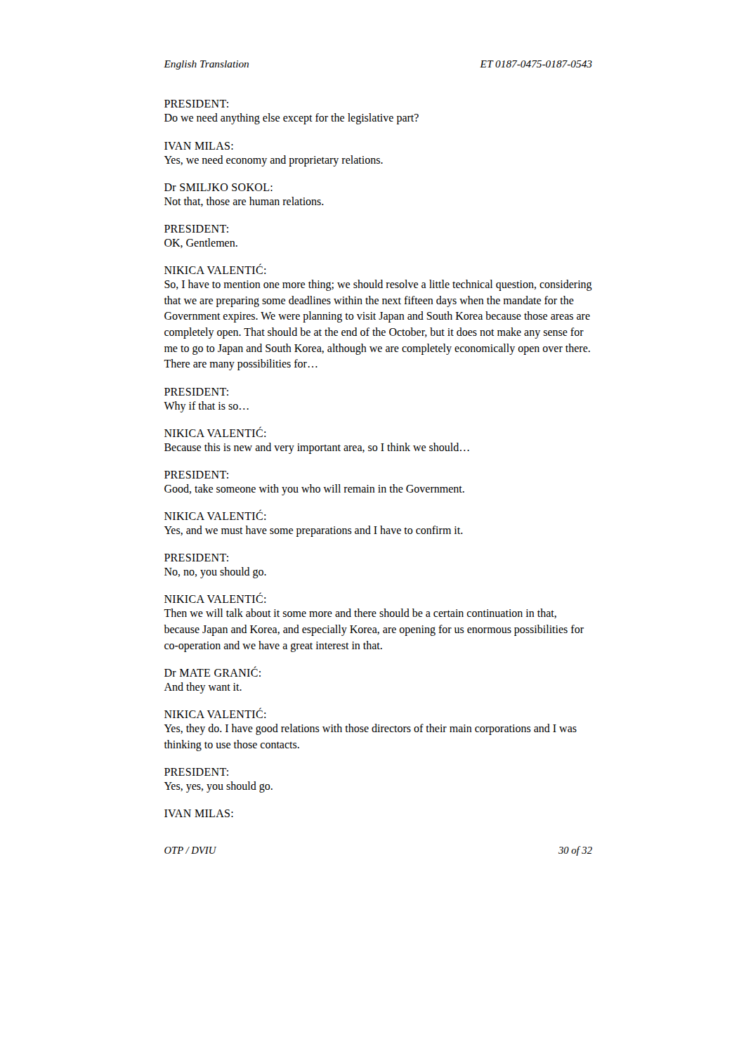English Translation
ET 0187-0475-0187-0543
PRESIDENT:
Do we need anything else except for the legislative part?
IVAN MILAS:
Yes, we need economy and proprietary relations.
Dr SMILJKO SOKOL:
Not that, those are human relations.
PRESIDENT:
OK, Gentlemen.
NIKICA VALENTIĆ:
So, I have to mention one more thing; we should resolve a little technical question, considering that we are preparing some deadlines within the next fifteen days when the mandate for the Government expires. We were planning to visit Japan and South Korea because those areas are completely open. That should be at the end of the October, but it does not make any sense for me to go to Japan and South Korea, although we are completely economically open over there. There are many possibilities for…
PRESIDENT:
Why if that is so…
NIKICA VALENTIĆ:
Because this is new and very important area, so I think we should…
PRESIDENT:
Good, take someone with you who will remain in the Government.
NIKICA VALENTIĆ:
Yes, and we must have some preparations and I have to confirm it.
PRESIDENT:
No, no, you should go.
NIKICA VALENTIĆ:
Then we will talk about it some more and there should be a certain continuation in that, because Japan and Korea, and especially Korea, are opening for us enormous possibilities for co-operation and we have a great interest in that.
Dr MATE GRANIĆ:
And they want it.
NIKICA VALENTIĆ:
Yes, they do. I have good relations with those directors of their main corporations and I was thinking to use those contacts.
PRESIDENT:
Yes, yes, you should go.
IVAN MILAS:
OTP / DVIU
30 of 32